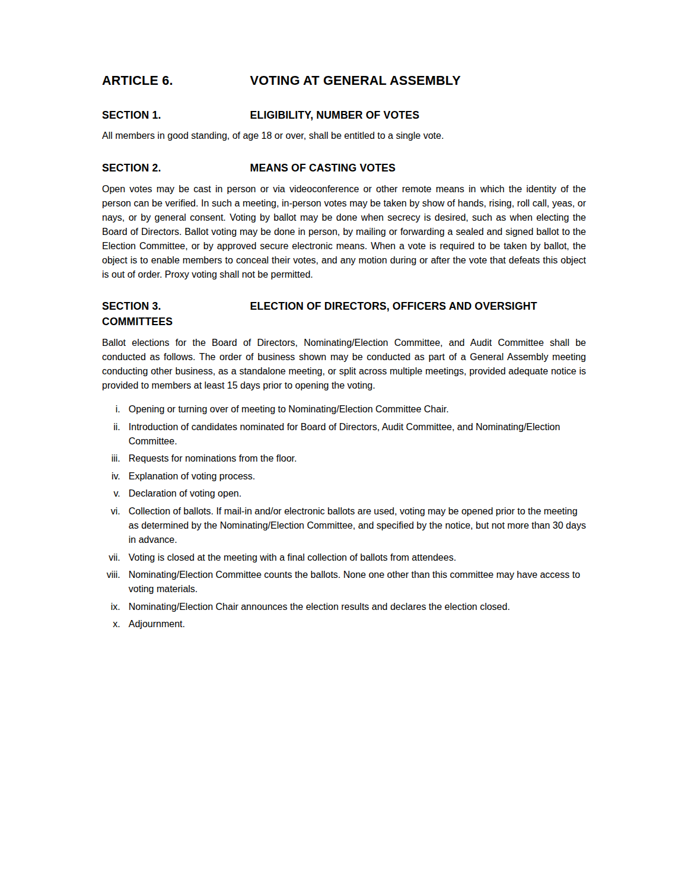ARTICLE 6. VOTING AT GENERAL ASSEMBLY
SECTION 1. ELIGIBILITY, NUMBER OF VOTES
All members in good standing, of age 18 or over, shall be entitled to a single vote.
SECTION 2. MEANS OF CASTING VOTES
Open votes may be cast in person or via videoconference or other remote means in which the identity of the person can be verified. In such a meeting, in-person votes may be taken by show of hands, rising, roll call, yeas, or nays, or by general consent. Voting by ballot may be done when secrecy is desired, such as when electing the Board of Directors. Ballot voting may be done in person, by mailing or forwarding a sealed and signed ballot to the Election Committee, or by approved secure electronic means. When a vote is required to be taken by ballot, the object is to enable members to conceal their votes, and any motion during or after the vote that defeats this object is out of order. Proxy voting shall not be permitted.
SECTION 3. ELECTION OF DIRECTORS, OFFICERS AND OVERSIGHT COMMITTEES
Ballot elections for the Board of Directors, Nominating/Election Committee, and Audit Committee shall be conducted as follows. The order of business shown may be conducted as part of a General Assembly meeting conducting other business, as a standalone meeting, or split across multiple meetings, provided adequate notice is provided to members at least 15 days prior to opening the voting.
Opening or turning over of meeting to Nominating/Election Committee Chair.
Introduction of candidates nominated for Board of Directors, Audit Committee, and Nominating/Election Committee.
Requests for nominations from the floor.
Explanation of voting process.
Declaration of voting open.
Collection of ballots. If mail-in and/or electronic ballots are used, voting may be opened prior to the meeting as determined by the Nominating/Election Committee, and specified by the notice, but not more than 30 days in advance.
Voting is closed at the meeting with a final collection of ballots from attendees.
Nominating/Election Committee counts the ballots. None one other than this committee may have access to voting materials.
Nominating/Election Chair announces the election results and declares the election closed.
Adjournment.